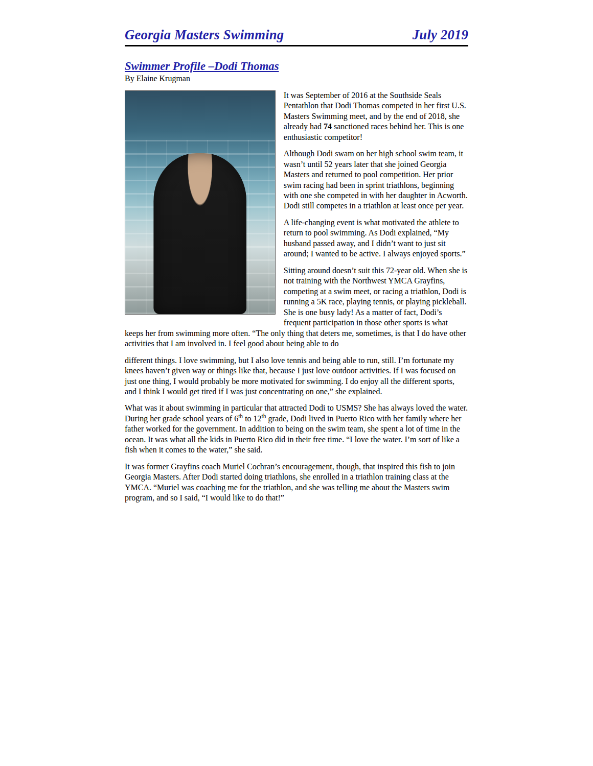Georgia Masters Swimming
July 2019
Swimmer Profile –Dodi Thomas
By Elaine Krugman
It was September of 2016 at the Southside Seals Pentathlon that Dodi Thomas competed in her first U.S. Masters Swimming meet, and by the end of 2018, she already had 74 sanctioned races behind her. This is one enthusiastic competitor!
Although Dodi swam on her high school swim team, it wasn’t until 52 years later that she joined Georgia Masters and returned to pool competition. Her prior swim racing had been in sprint triathlons, beginning with one she competed in with her daughter in Acworth. Dodi still competes in a triathlon at least once per year.
A life-changing event is what motivated the athlete to return to pool swimming. As Dodi explained, “My husband passed away, and I didn’t want to just sit around; I wanted to be active. I always enjoyed sports.”
Sitting around doesn’t suit this 72-year old. When she is not training with the Northwest YMCA Grayfins, competing at a swim meet, or racing a triathlon, Dodi is running a 5K race, playing tennis, or playing pickleball. She is one busy lady! As a matter of fact, Dodi’s frequent participation in those other sports is what keeps her from swimming more often. “The only thing that deters me, sometimes, is that I do have other activities that I am involved in. I feel good about being able to do
different things. I love swimming, but I also love tennis and being able to run, still. I’m fortunate my knees haven’t given way or things like that, because I just love outdoor activities. If I was focused on just one thing, I would probably be more motivated for swimming. I do enjoy all the different sports, and I think I would get tired if I was just concentrating on one,” she explained.
What was it about swimming in particular that attracted Dodi to USMS? She has always loved the water. During her grade school years of 6th to 12th grade, Dodi lived in Puerto Rico with her family where her father worked for the government. In addition to being on the swim team, she spent a lot of time in the ocean. It was what all the kids in Puerto Rico did in their free time. “I love the water. I’m sort of like a fish when it comes to the water,” she said.
It was former Grayfins coach Muriel Cochran’s encouragement, though, that inspired this fish to join Georgia Masters. After Dodi started doing triathlons, she enrolled in a triathlon training class at the YMCA. “Muriel was coaching me for the triathlon, and she was telling me about the Masters swim program, and so I said, “I would like to do that!”